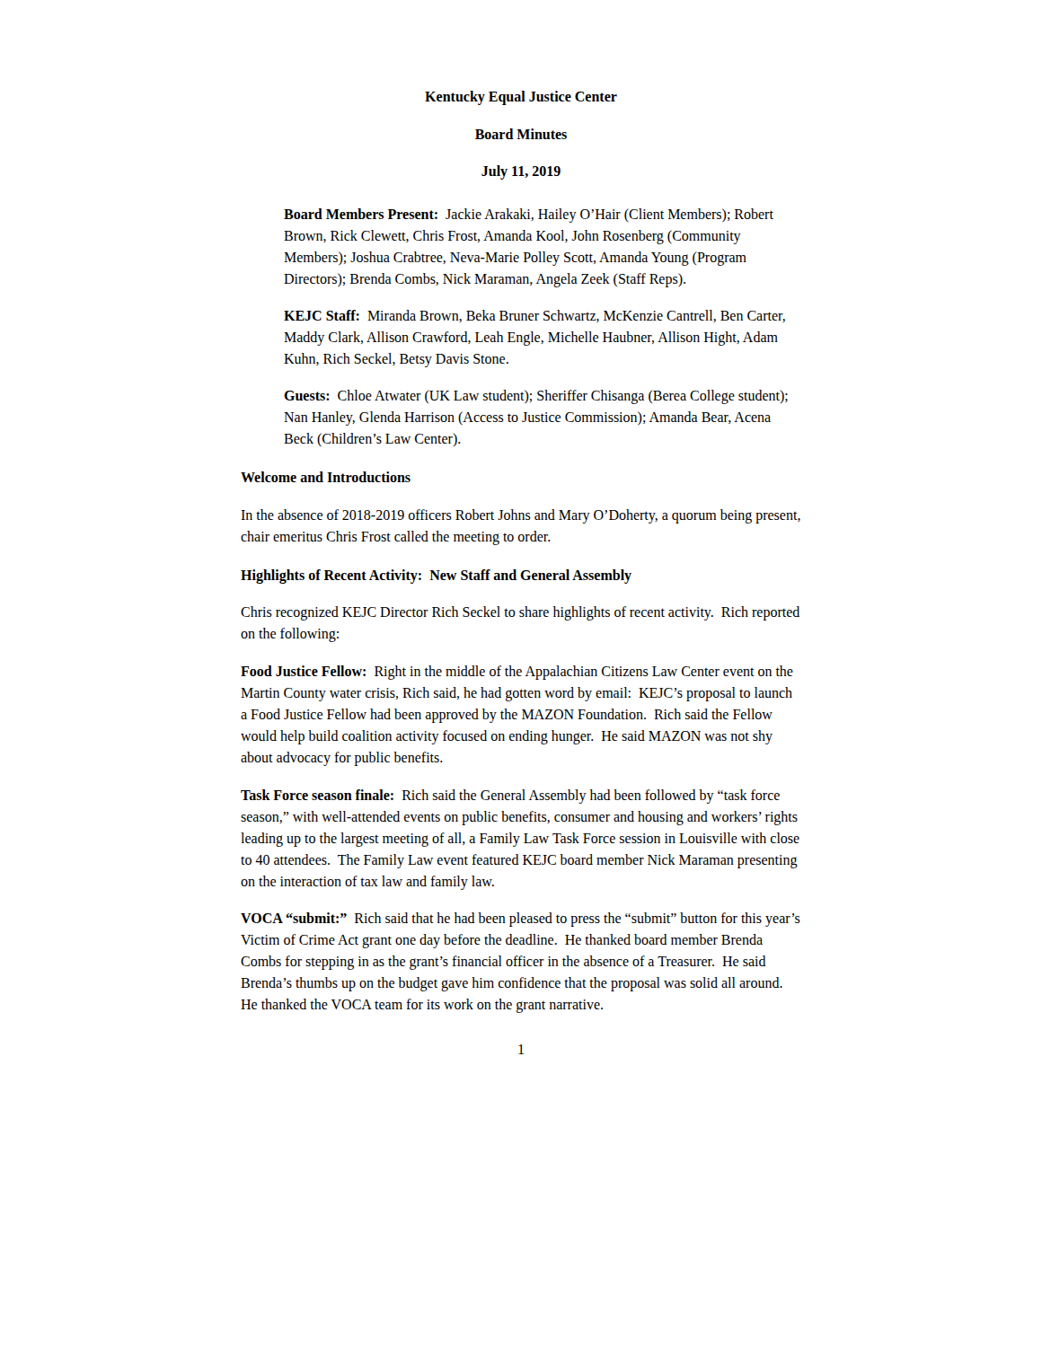Kentucky Equal Justice Center
Board Minutes
July 11, 2019
Board Members Present: Jackie Arakaki, Hailey O’Hair (Client Members); Robert Brown, Rick Clewett, Chris Frost, Amanda Kool, John Rosenberg (Community Members); Joshua Crabtree, Neva-Marie Polley Scott, Amanda Young (Program Directors); Brenda Combs, Nick Maraman, Angela Zeek (Staff Reps).
KEJC Staff: Miranda Brown, Beka Bruner Schwartz, McKenzie Cantrell, Ben Carter, Maddy Clark, Allison Crawford, Leah Engle, Michelle Haubner, Allison Hight, Adam Kuhn, Rich Seckel, Betsy Davis Stone.
Guests: Chloe Atwater (UK Law student); Sheriffer Chisanga (Berea College student); Nan Hanley, Glenda Harrison (Access to Justice Commission); Amanda Bear, Acena Beck (Children’s Law Center).
Welcome and Introductions
In the absence of 2018-2019 officers Robert Johns and Mary O’Doherty, a quorum being present, chair emeritus Chris Frost called the meeting to order.
Highlights of Recent Activity: New Staff and General Assembly
Chris recognized KEJC Director Rich Seckel to share highlights of recent activity. Rich reported on the following:
Food Justice Fellow: Right in the middle of the Appalachian Citizens Law Center event on the Martin County water crisis, Rich said, he had gotten word by email: KEJC’s proposal to launch a Food Justice Fellow had been approved by the MAZON Foundation. Rich said the Fellow would help build coalition activity focused on ending hunger. He said MAZON was not shy about advocacy for public benefits.
Task Force season finale: Rich said the General Assembly had been followed by “task force season,” with well-attended events on public benefits, consumer and housing and workers’ rights leading up to the largest meeting of all, a Family Law Task Force session in Louisville with close to 40 attendees. The Family Law event featured KEJC board member Nick Maraman presenting on the interaction of tax law and family law.
VOCA “submit:” Rich said that he had been pleased to press the “submit” button for this year’s Victim of Crime Act grant one day before the deadline. He thanked board member Brenda Combs for stepping in as the grant’s financial officer in the absence of a Treasurer. He said Brenda’s thumbs up on the budget gave him confidence that the proposal was solid all around. He thanked the VOCA team for its work on the grant narrative.
1